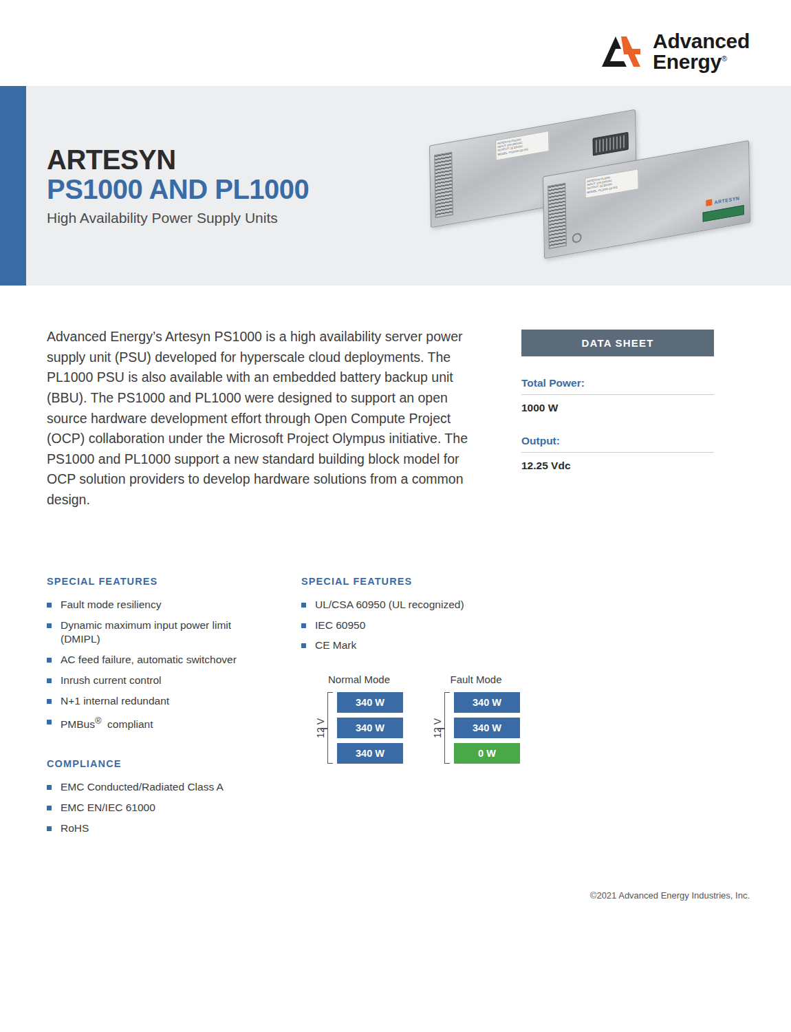Advanced Energy®
ARTESYN PS1000 AND PL1000
High Availability Power Supply Units
ARTESYN PS1000
INPUT: 100-240VAC
OUTPUT: 12.25VDC
MODEL: PS1000-12-001
ARTESYN PL1000
INPUT: 100-240VAC
OUTPUT: 12.25VDC
MODEL: PL1000-12-001
ARTESYN
Advanced Energy’s Artesyn PS1000 is a high availability server power supply unit (PSU) developed for hyperscale cloud deployments. The PL1000 PSU is also available with an embedded battery backup unit (BBU). The PS1000 and PL1000 were designed to support an open source hardware development effort through Open Compute Project (OCP) collaboration under the Microsoft Project Olympus initiative. The PS1000 and PL1000 support a new standard building block model for OCP solution providers to develop hardware solutions from a common design.
DATA SHEET
Total Power:
1000 W
Output:
12.25 Vdc
SPECIAL FEATURES
Fault mode resiliency
Dynamic maximum input power limit (DMIPL)
AC feed failure, automatic switchover
Inrush current control
N+1 internal redundant
PMBus® compliant
COMPLIANCE
EMC Conducted/Radiated Class A
EMC EN/IEC 61000
RoHS
SPECIAL FEATURES
UL/CSA 60950 (UL recognized)
IEC 60950
CE Mark
Normal Mode
12 V
340 W
340 W
340 W
Fault Mode
12 V
340 W
340 W
0 W
©2021 Advanced Energy Industries, Inc.